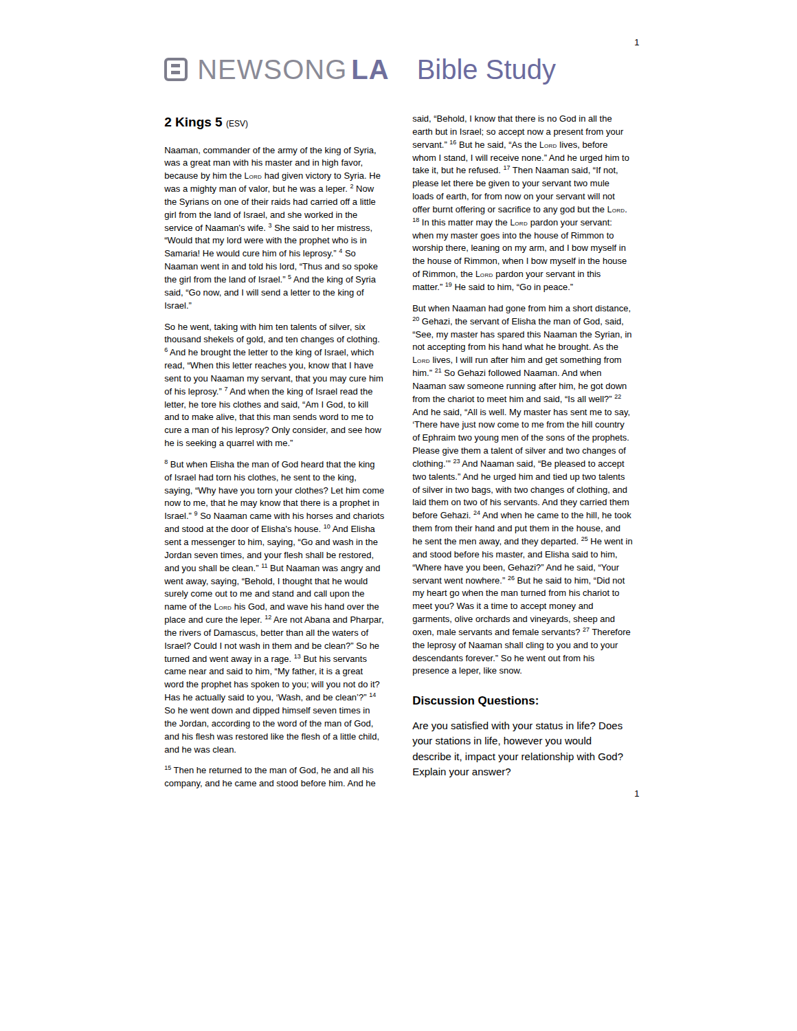1
NEWSONGLA
Bible Study
2 Kings 5 (ESV)
Naaman, commander of the army of the king of Syria, was a great man with his master and in high favor, because by him the Lord had given victory to Syria. He was a mighty man of valor, but he was a leper. 2 Now the Syrians on one of their raids had carried off a little girl from the land of Israel, and she worked in the service of Naaman's wife. 3 She said to her mistress, “Would that my lord were with the prophet who is in Samaria! He would cure him of his leprosy.” 4 So Naaman went in and told his lord, “Thus and so spoke the girl from the land of Israel.” 5 And the king of Syria said, “Go now, and I will send a letter to the king of Israel.”
So he went, taking with him ten talents of silver, six thousand shekels of gold, and ten changes of clothing. 6 And he brought the letter to the king of Israel, which read, “When this letter reaches you, know that I have sent to you Naaman my servant, that you may cure him of his leprosy.” 7 And when the king of Israel read the letter, he tore his clothes and said, “Am I God, to kill and to make alive, that this man sends word to me to cure a man of his leprosy? Only consider, and see how he is seeking a quarrel with me.”
8 But when Elisha the man of God heard that the king of Israel had torn his clothes, he sent to the king, saying, “Why have you torn your clothes? Let him come now to me, that he may know that there is a prophet in Israel.” 9 So Naaman came with his horses and chariots and stood at the door of Elisha's house. 10 And Elisha sent a messenger to him, saying, “Go and wash in the Jordan seven times, and your flesh shall be restored, and you shall be clean.” 11 But Naaman was angry and went away, saying, “Behold, I thought that he would surely come out to me and stand and call upon the name of the Lord his God, and wave his hand over the place and cure the leper. 12 Are not Abana and Pharpar, the rivers of Damascus, better than all the waters of Israel? Could I not wash in them and be clean?” So he turned and went away in a rage. 13 But his servants came near and said to him, “My father, it is a great word the prophet has spoken to you; will you not do it? Has he actually said to you, ‘Wash, and be clean’?” 14 So he went down and dipped himself seven times in the Jordan, according to the word of the man of God, and his flesh was restored like the flesh of a little child, and he was clean.
15 Then he returned to the man of God, he and all his company, and he came and stood before him. And he said, “Behold, I know that there is no God in all the earth but in Israel; so accept now a present from your servant.” 16 But he said, “As the Lord lives, before whom I stand, I will receive none.” And he urged him to take it, but he refused. 17 Then Naaman said, “If not, please let there be given to your servant two mule loads of earth, for from now on your servant will not offer burnt offering or sacrifice to any god but the Lord. 18 In this matter may the Lord pardon your servant: when my master goes into the house of Rimmon to worship there, leaning on my arm, and I bow myself in the house of Rimmon, when I bow myself in the house of Rimmon, the Lord pardon your servant in this matter.” 19 He said to him, “Go in peace.”
But when Naaman had gone from him a short distance, 20 Gehazi, the servant of Elisha the man of God, said, “See, my master has spared this Naaman the Syrian, in not accepting from his hand what he brought. As the Lord lives, I will run after him and get something from him.” 21 So Gehazi followed Naaman. And when Naaman saw someone running after him, he got down from the chariot to meet him and said, “Is all well?” 22 And he said, “All is well. My master has sent me to say, ‘There have just now come to me from the hill country of Ephraim two young men of the sons of the prophets. Please give them a talent of silver and two changes of clothing.’” 23 And Naaman said, “Be pleased to accept two talents.” And he urged him and tied up two talents of silver in two bags, with two changes of clothing, and laid them on two of his servants. And they carried them before Gehazi. 24 And when he came to the hill, he took them from their hand and put them in the house, and he sent the men away, and they departed. 25 He went in and stood before his master, and Elisha said to him, “Where have you been, Gehazi?” And he said, “Your servant went nowhere.” 26 But he said to him, “Did not my heart go when the man turned from his chariot to meet you? Was it a time to accept money and garments, olive orchards and vineyards, sheep and oxen, male servants and female servants? 27 Therefore the leprosy of Naaman shall cling to you and to your descendants forever.” So he went out from his presence a leper, like snow.
Discussion Questions:
Are you satisfied with your status in life? Does your stations in life, however you would describe it, impact your relationship with God? Explain your answer?
1